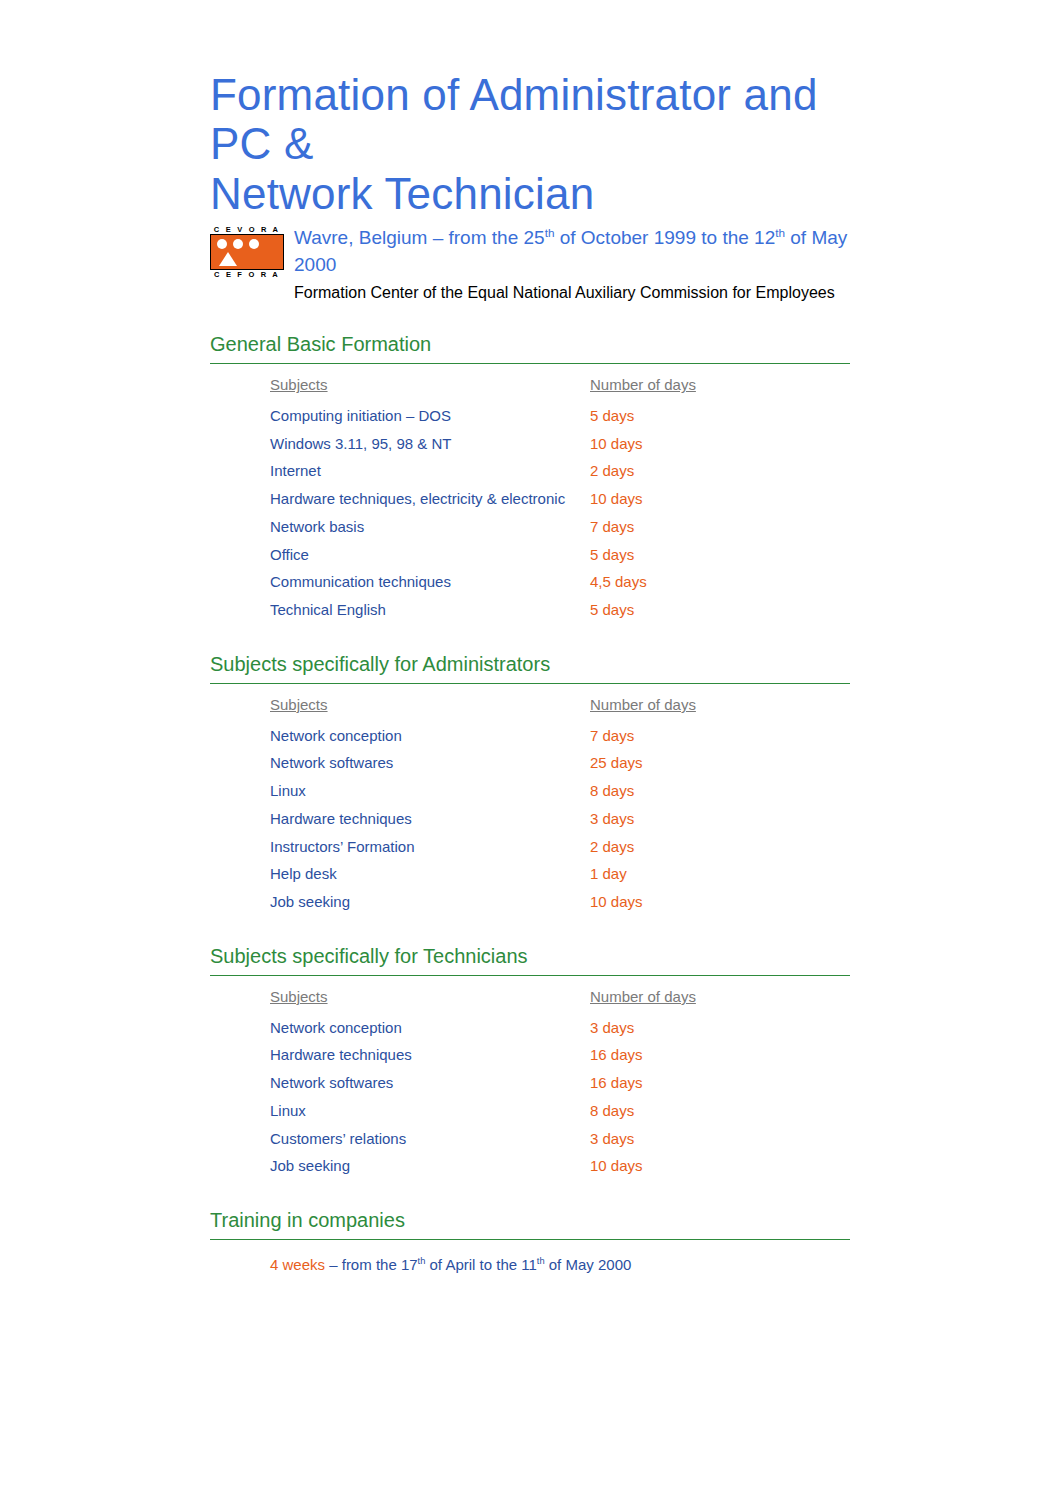Formation of Administrator and PC &
Network Technician
C E V O R A
C E F O R A
Wavre, Belgium – from the 25th of October 1999 to the 12th of May 2000
Formation Center of the Equal National Auxiliary Commission for Employees
General Basic Formation
| Subjects | Number of days |
| --- | --- |
| Computing initiation – DOS | 5 days |
| Windows 3.11, 95, 98 & NT | 10 days |
| Internet | 2 days |
| Hardware techniques, electricity & electronic | 10 days |
| Network basis | 7 days |
| Office | 5 days |
| Communication techniques | 4,5 days |
| Technical English | 5 days |
Subjects specifically for Administrators
| Subjects | Number of days |
| --- | --- |
| Network conception | 7 days |
| Network softwares | 25 days |
| Linux | 8 days |
| Hardware techniques | 3 days |
| Instructors’ Formation | 2 days |
| Help desk | 1 day |
| Job seeking | 10 days |
Subjects specifically for Technicians
| Subjects | Number of days |
| --- | --- |
| Network conception | 3 days |
| Hardware techniques | 16 days |
| Network softwares | 16 days |
| Linux | 8 days |
| Customers’ relations | 3 days |
| Job seeking | 10 days |
Training in companies
| 4 weeks – from the 17 th of April to the 11 th of May 2000 |